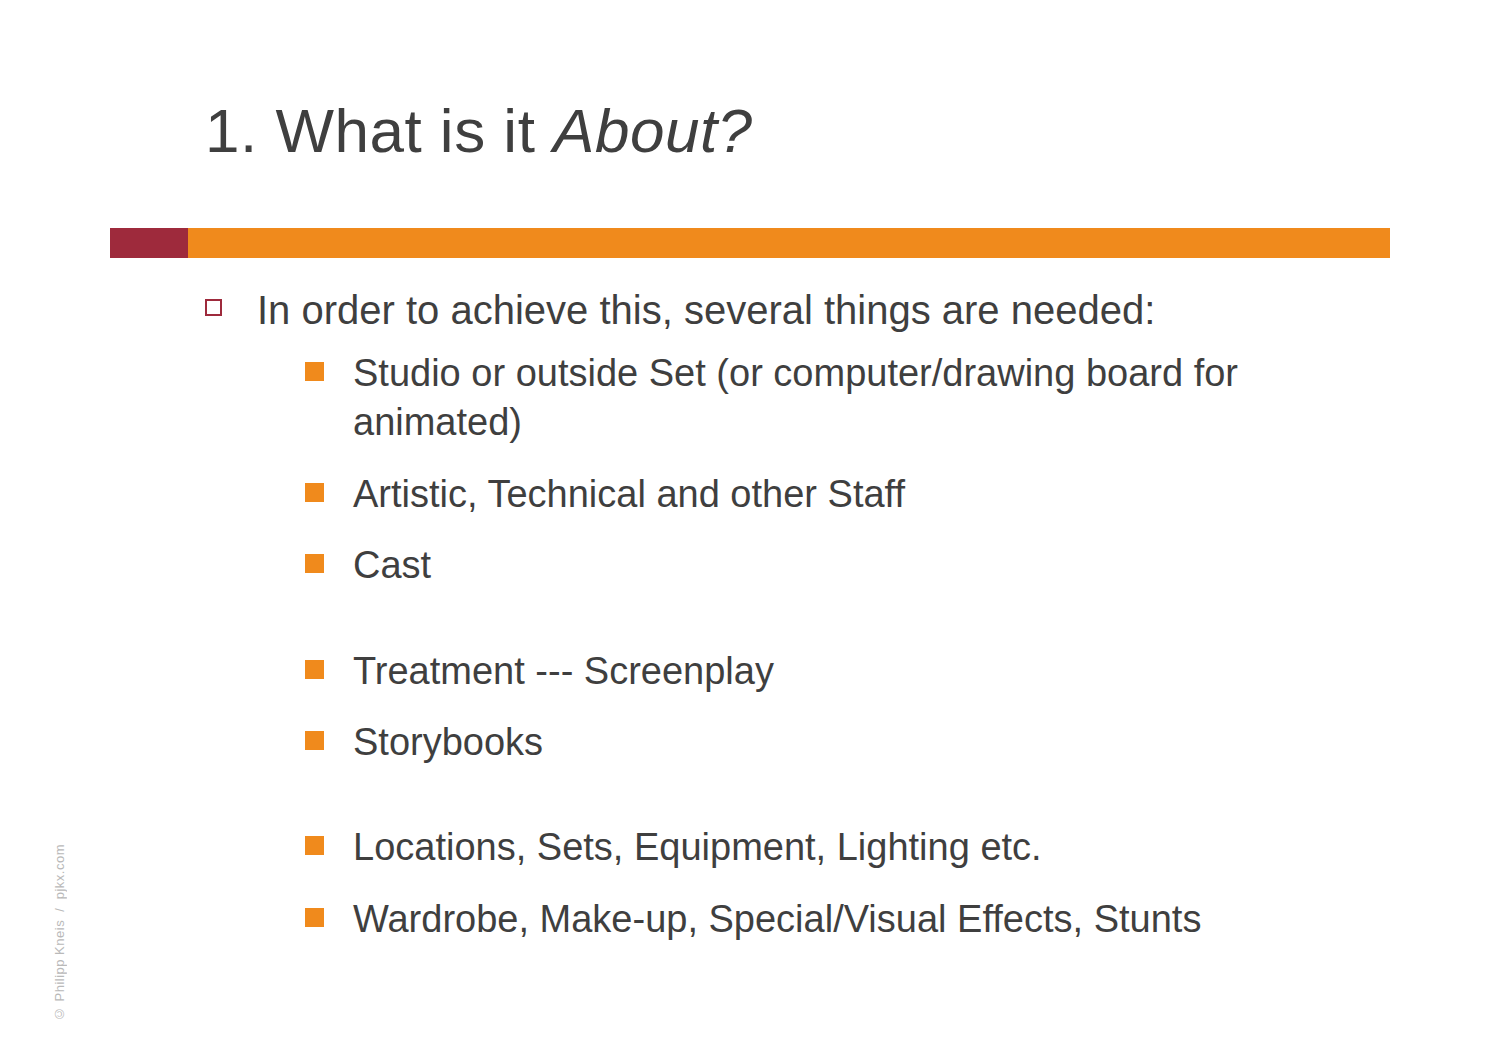1. What is it About?
In order to achieve this, several things are needed:
Studio or outside Set (or computer/drawing board for animated)
Artistic, Technical and other Staff
Cast
Treatment --- Screenplay
Storybooks
Locations, Sets, Equipment, Lighting etc.
Wardrobe, Make-up, Special/Visual Effects, Stunts
© Philipp Kneis / pjkx.com